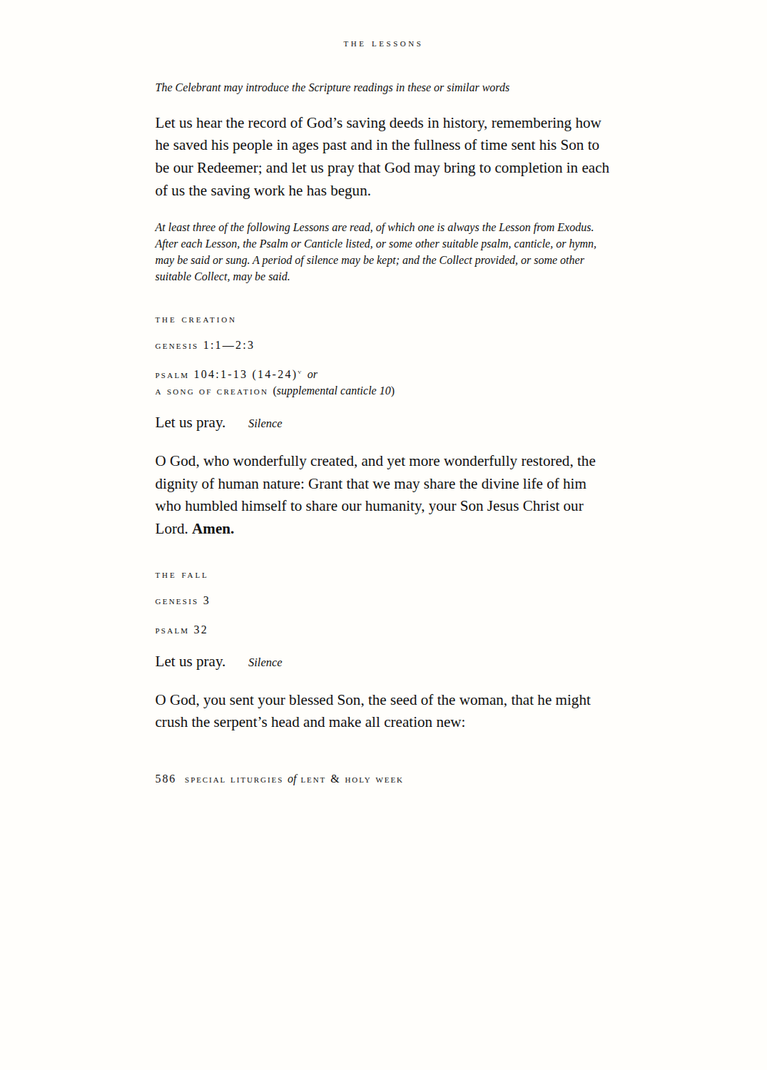The Lessons
The Celebrant may introduce the Scripture readings in these or similar words
Let us hear the record of God’s saving deeds in history, remembering how he saved his people in ages past and in the fullness of time sent his Son to be our Redeemer; and let us pray that God may bring to completion in each of us the saving work he has begun.
At least three of the following Lessons are read, of which one is always the Lesson from Exodus. After each Lesson, the Psalm or Canticle listed, or some other suitable psalm, canticle, or hymn, may be said or sung. A period of silence may be kept; and the Collect provided, or some other suitable Collect, may be said.
The Creation
Genesis 1:1—2:3
Psalm 104:1-13 (14-24)v or
A Song of Creation (Supplemental Canticle 10)
Let us pray. Silence
O God, who wonderfully created, and yet more wonderfully restored, the dignity of human nature: Grant that we may share the divine life of him who humbled himself to share our humanity, your Son Jesus Christ our Lord. Amen.
The Fall
Genesis 3
Psalm 32
Let us pray. Silence
O God, you sent your blessed Son, the seed of the woman, that he might crush the serpent’s head and make all creation new:
586 special liturgies of Lent & Holy Week